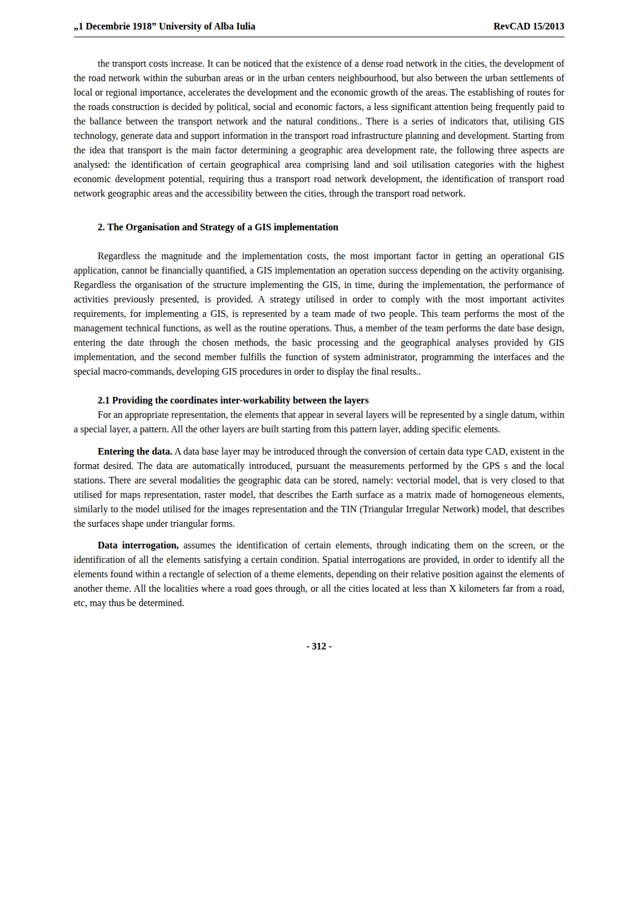„1 Decembrie 1918” University of Alba Iulia
RevCAD 15/2013
the transport costs increase. It can be noticed that the existence of a dense road network in the cities, the development of the road network within the suburban areas or in the urban centers neighbourhood, but also between the urban settlements of local or regional importance, accelerates the development and the economic growth of the areas. The establishing of routes for the roads construction is decided by political, social and economic factors, a less significant attention being frequently paid to the ballance between the transport network and the natural conditions.. There is a series of indicators that, utilising GIS technology, generate data and support information in the transport road infrastructure planning and development. Starting from the idea that transport is the main factor determining a geographic area development rate, the following three aspects are analysed: the identification of certain geographical area comprising land and soil utilisation categories with the highest economic development potential, requiring thus a transport road network development, the identification of transport road network geographic areas and the accessibility between the cities, through the transport road network.
2. The Organisation and Strategy of a GIS implementation
Regardless the magnitude and the implementation costs, the most important factor in getting an operational GIS application, cannot be financially quantified, a GIS implementation an operation success depending on the activity organising. Regardless the organisation of the structure implementing the GIS, in time, during the implementation, the performance of activities previously presented, is provided. A strategy utilised in order to comply with the most important activites requirements, for implementing a GIS, is represented by a team made of two people. This team performs the most of the management technical functions, as well as the routine operations. Thus, a member of the team performs the date base design, entering the date through the chosen methods, the basic processing and the geographical analyses provided by GIS implementation, and the second member fulfills the function of system administrator, programming the interfaces and the special macro-commands, developing GIS procedures in order to display the final results..
2.1 Providing the coordinates inter-workability between the layers
For an appropriate representation, the elements that appear in several layers will be represented by a single datum, within a special layer, a pattern. All the other layers are built starting from this pattern layer, adding specific elements.
Entering the data. A data base layer may be introduced through the conversion of certain data type CAD, existent in the format desired. The data are automatically introduced, pursuant the measurements performed by the GPS s and the local stations. There are several modalities the geographic data can be stored, namely: vectorial model, that is very closed to that utilised for maps representation, raster model, that describes the Earth surface as a matrix made of homogeneous elements, similarly to the model utilised for the images representation and the TIN (Triangular Irregular Network) model, that describes the surfaces shape under triangular forms.
Data interrogation, assumes the identification of certain elements, through indicating them on the screen, or the identification of all the elements satisfying a certain condition. Spatial interrogations are provided, in order to identify all the elements found within a rectangle of selection of a theme elements, depending on their relative position against the elements of another theme. All the localities where a road goes through, or all the cities located at less than X kilometers far from a road, etc, may thus be determined.
- 312 -